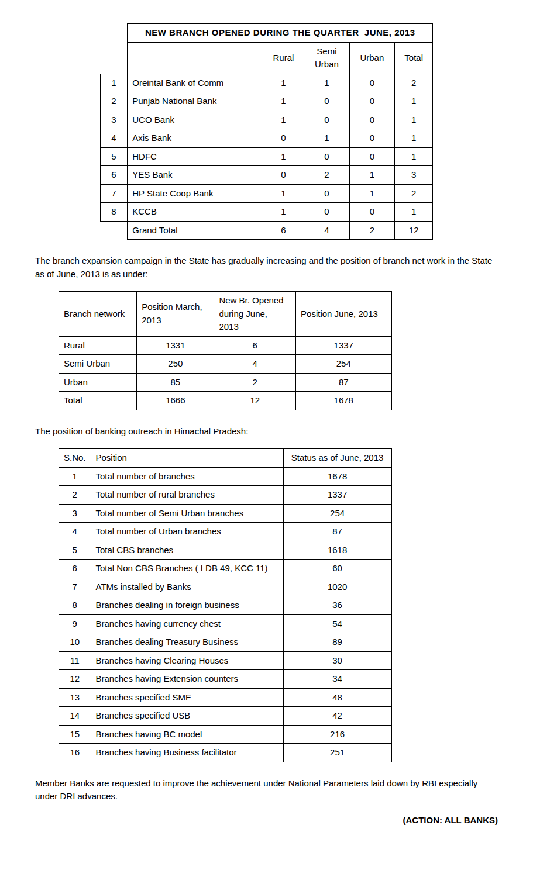| | NEW BRANCH OPENED DURING THE QUARTER JUNE, 2013 |
| | | Rural | Semi Urban | Urban | Total |
| 1 | Oreintal Bank of Comm | 1 | 1 | 0 | 2 |
| 2 | Punjab National Bank | 1 | 0 | 0 | 1 |
| 3 | UCO Bank | 1 | 0 | 0 | 1 |
| 4 | Axis Bank | 0 | 1 | 0 | 1 |
| 5 | HDFC | 1 | 0 | 0 | 1 |
| 6 | YES Bank | 0 | 2 | 1 | 3 |
| 7 | HP State Coop Bank | 1 | 0 | 1 | 2 |
| 8 | KCCB | 1 | 0 | 0 | 1 |
| | Grand Total | 6 | 4 | 2 | 12 |
The branch expansion campaign in the State has gradually increasing and the position of branch net work in the State as of June, 2013 is as under:
| Branch network | Position March, 2013 | New Br. Opened during June, 2013 | Position June, 2013 |
| --- | --- | --- | --- |
| Rural | 1331 | 6 | 1337 |
| Semi Urban | 250 | 4 | 254 |
| Urban | 85 | 2 | 87 |
| Total | 1666 | 12 | 1678 |
The position of banking outreach in Himachal Pradesh:
| S.No. | Position | Status as of June, 2013 |
| --- | --- | --- |
| 1 | Total number of branches | 1678 |
| 2 | Total number of rural branches | 1337 |
| 3 | Total number of Semi Urban branches | 254 |
| 4 | Total number of Urban branches | 87 |
| 5 | Total CBS branches | 1618 |
| 6 | Total Non CBS Branches ( LDB 49, KCC 11) | 60 |
| 7 | ATMs installed by Banks | 1020 |
| 8 | Branches dealing in foreign business | 36 |
| 9 | Branches having currency chest | 54 |
| 10 | Branches dealing Treasury Business | 89 |
| 11 | Branches having Clearing Houses | 30 |
| 12 | Branches having Extension counters | 34 |
| 13 | Branches specified SME | 48 |
| 14 | Branches specified USB | 42 |
| 15 | Branches having BC model | 216 |
| 16 | Branches having Business facilitator | 251 |
Member Banks are requested to improve the achievement under National Parameters laid down by RBI especially under DRI advances.
(ACTION: ALL BANKS)